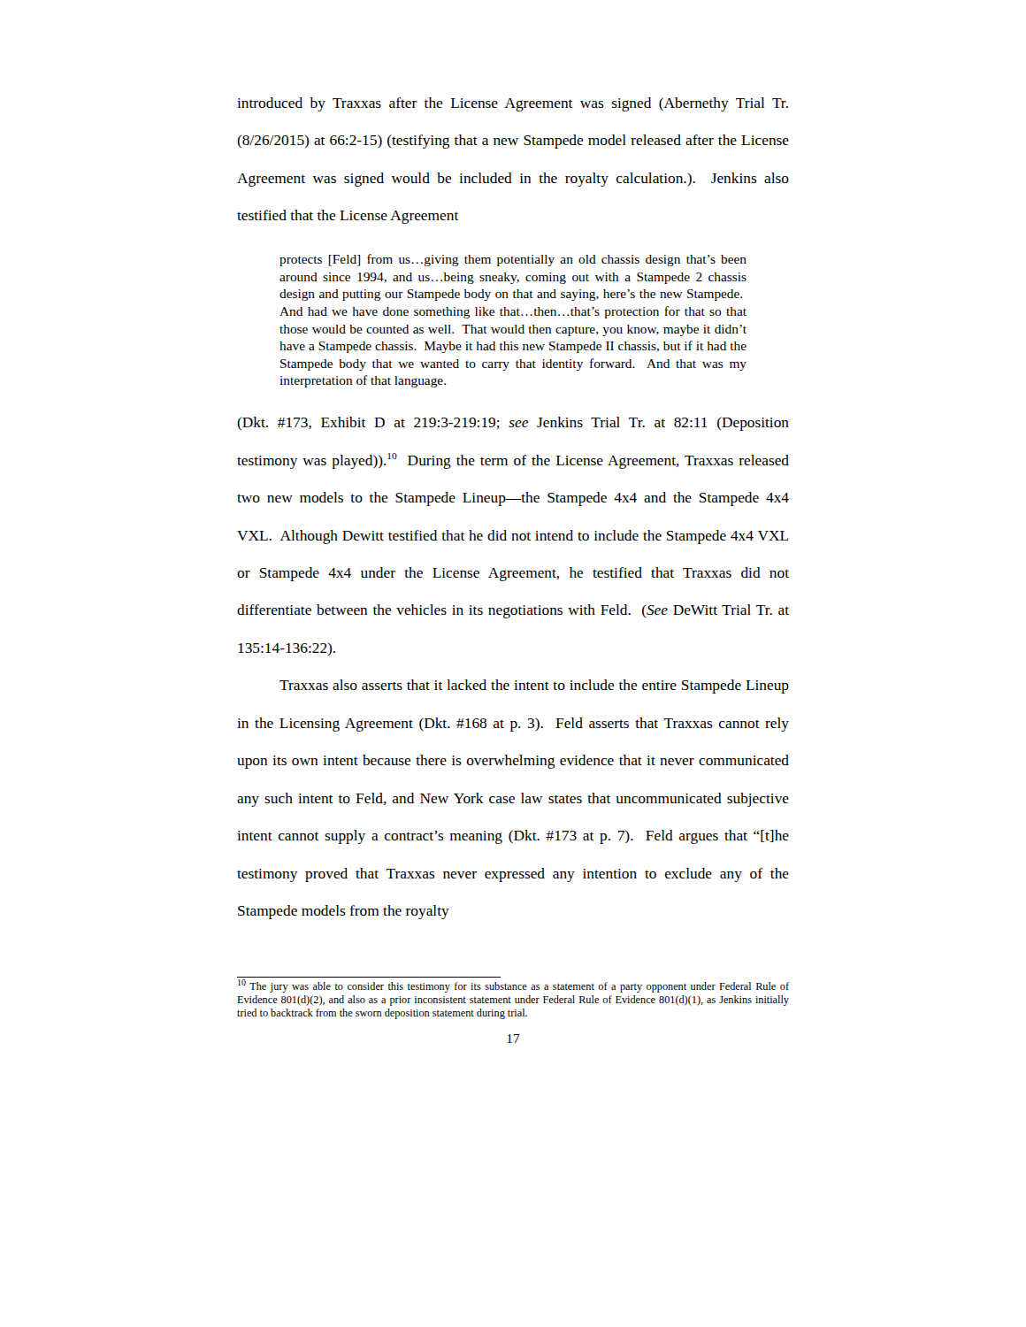introduced by Traxxas after the License Agreement was signed (Abernethy Trial Tr. (8/26/2015) at 66:2-15) (testifying that a new Stampede model released after the License Agreement was signed would be included in the royalty calculation.). Jenkins also testified that the License Agreement
protects [Feld] from us…giving them potentially an old chassis design that’s been around since 1994, and us…being sneaky, coming out with a Stampede 2 chassis design and putting our Stampede body on that and saying, here’s the new Stampede. And had we have done something like that…then…that’s protection for that so that those would be counted as well. That would then capture, you know, maybe it didn’t have a Stampede chassis. Maybe it had this new Stampede II chassis, but if it had the Stampede body that we wanted to carry that identity forward. And that was my interpretation of that language.
(Dkt. #173, Exhibit D at 219:3-219:19; see Jenkins Trial Tr. at 82:11 (Deposition testimony was played)).10 During the term of the License Agreement, Traxxas released two new models to the Stampede Lineup—the Stampede 4x4 and the Stampede 4x4 VXL. Although Dewitt testified that he did not intend to include the Stampede 4x4 VXL or Stampede 4x4 under the License Agreement, he testified that Traxxas did not differentiate between the vehicles in its negotiations with Feld. (See DeWitt Trial Tr. at 135:14-136:22).
Traxxas also asserts that it lacked the intent to include the entire Stampede Lineup in the Licensing Agreement (Dkt. #168 at p. 3). Feld asserts that Traxxas cannot rely upon its own intent because there is overwhelming evidence that it never communicated any such intent to Feld, and New York case law states that uncommunicated subjective intent cannot supply a contract’s meaning (Dkt. #173 at p. 7). Feld argues that “[t]he testimony proved that Traxxas never expressed any intention to exclude any of the Stampede models from the royalty
10 The jury was able to consider this testimony for its substance as a statement of a party opponent under Federal Rule of Evidence 801(d)(2), and also as a prior inconsistent statement under Federal Rule of Evidence 801(d)(1), as Jenkins initially tried to backtrack from the sworn deposition statement during trial.
17